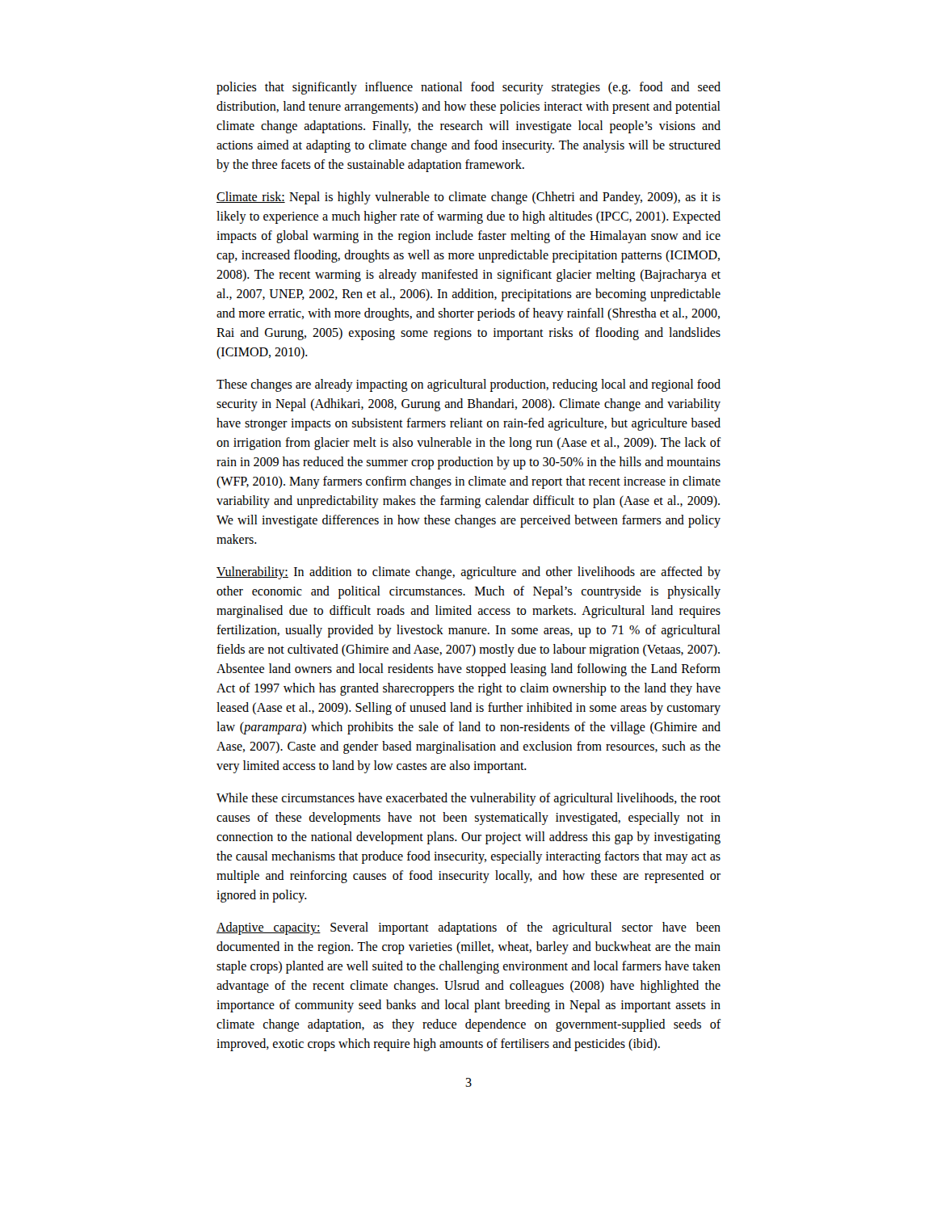policies that significantly influence national food security strategies (e.g. food and seed distribution, land tenure arrangements) and how these policies interact with present and potential climate change adaptations. Finally, the research will investigate local people’s visions and actions aimed at adapting to climate change and food insecurity. The analysis will be structured by the three facets of the sustainable adaptation framework.
Climate risk: Nepal is highly vulnerable to climate change (Chhetri and Pandey, 2009), as it is likely to experience a much higher rate of warming due to high altitudes (IPCC, 2001). Expected impacts of global warming in the region include faster melting of the Himalayan snow and ice cap, increased flooding, droughts as well as more unpredictable precipitation patterns (ICIMOD, 2008). The recent warming is already manifested in significant glacier melting (Bajracharya et al., 2007, UNEP, 2002, Ren et al., 2006). In addition, precipitations are becoming unpredictable and more erratic, with more droughts, and shorter periods of heavy rainfall (Shrestha et al., 2000, Rai and Gurung, 2005) exposing some regions to important risks of flooding and landslides (ICIMOD, 2010).
These changes are already impacting on agricultural production, reducing local and regional food security in Nepal (Adhikari, 2008, Gurung and Bhandari, 2008). Climate change and variability have stronger impacts on subsistent farmers reliant on rain-fed agriculture, but agriculture based on irrigation from glacier melt is also vulnerable in the long run (Aase et al., 2009). The lack of rain in 2009 has reduced the summer crop production by up to 30-50% in the hills and mountains (WFP, 2010). Many farmers confirm changes in climate and report that recent increase in climate variability and unpredictability makes the farming calendar difficult to plan (Aase et al., 2009). We will investigate differences in how these changes are perceived between farmers and policy makers.
Vulnerability: In addition to climate change, agriculture and other livelihoods are affected by other economic and political circumstances. Much of Nepal’s countryside is physically marginalised due to difficult roads and limited access to markets. Agricultural land requires fertilization, usually provided by livestock manure. In some areas, up to 71 % of agricultural fields are not cultivated (Ghimire and Aase, 2007) mostly due to labour migration (Vetaas, 2007). Absentee land owners and local residents have stopped leasing land following the Land Reform Act of 1997 which has granted sharecroppers the right to claim ownership to the land they have leased (Aase et al., 2009). Selling of unused land is further inhibited in some areas by customary law (parampara) which prohibits the sale of land to non-residents of the village (Ghimire and Aase, 2007). Caste and gender based marginalisation and exclusion from resources, such as the very limited access to land by low castes are also important.
While these circumstances have exacerbated the vulnerability of agricultural livelihoods, the root causes of these developments have not been systematically investigated, especially not in connection to the national development plans. Our project will address this gap by investigating the causal mechanisms that produce food insecurity, especially interacting factors that may act as multiple and reinforcing causes of food insecurity locally, and how these are represented or ignored in policy.
Adaptive capacity: Several important adaptations of the agricultural sector have been documented in the region. The crop varieties (millet, wheat, barley and buckwheat are the main staple crops) planted are well suited to the challenging environment and local farmers have taken advantage of the recent climate changes. Ulsrud and colleagues (2008) have highlighted the importance of community seed banks and local plant breeding in Nepal as important assets in climate change adaptation, as they reduce dependence on government-supplied seeds of improved, exotic crops which require high amounts of fertilisers and pesticides (ibid).
3